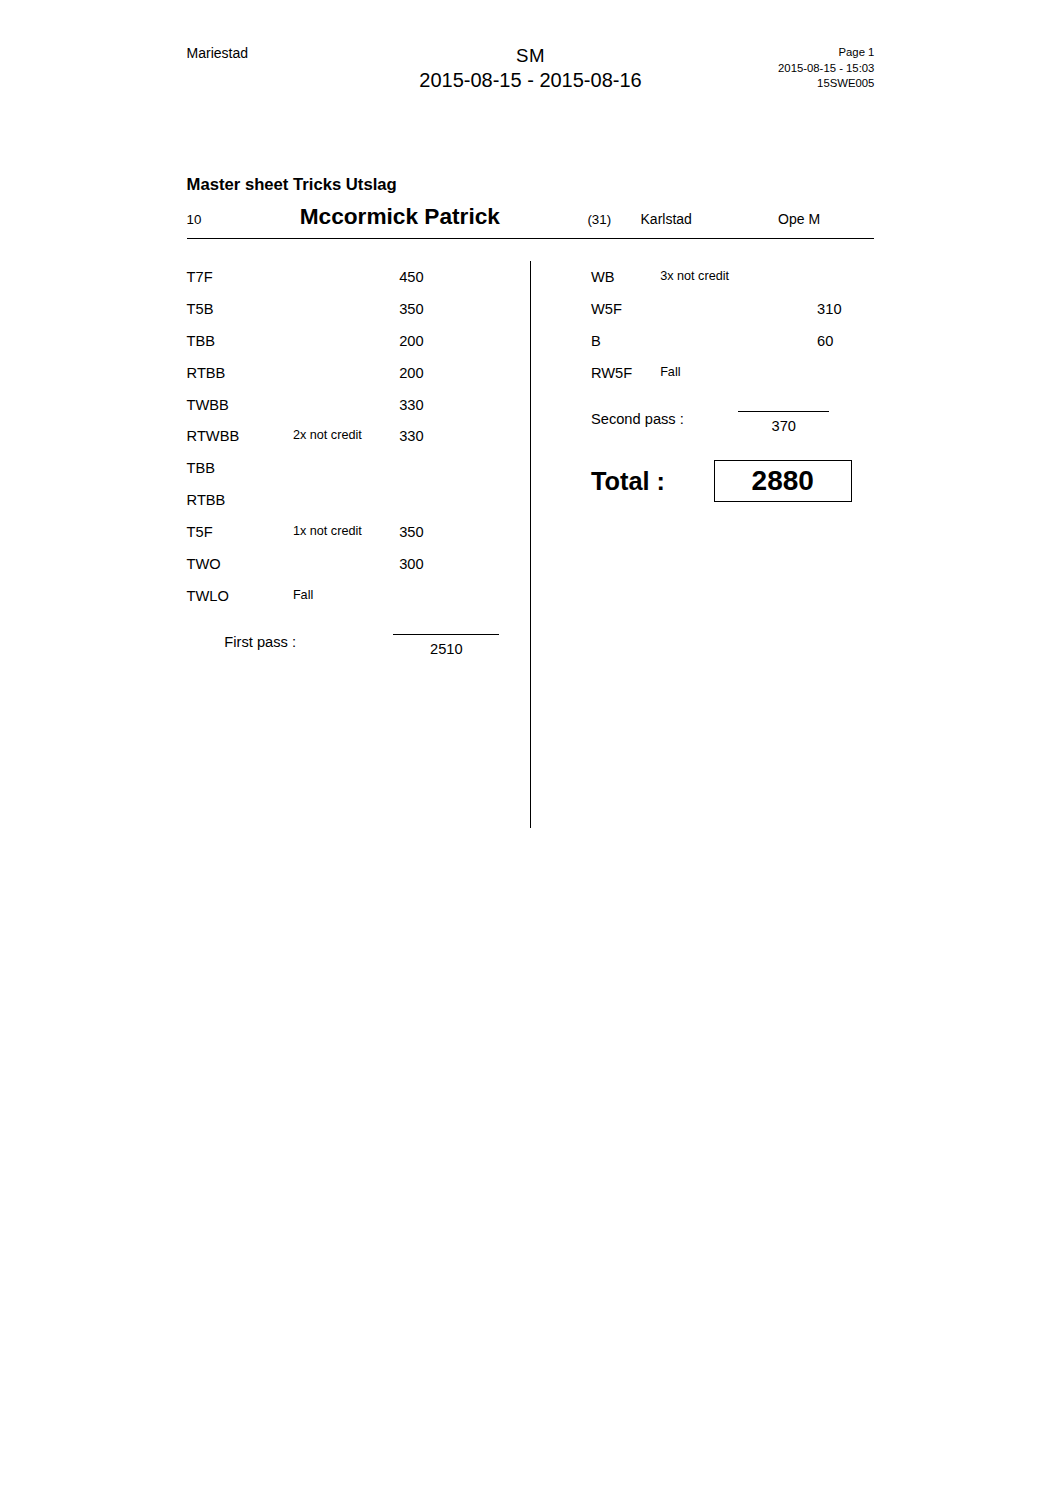Mariestad
SM
2015-08-15 - 2015-08-16
Page 1
2015-08-15 - 15:03
15SWE005
Master sheet Tricks Utslag
10
Mccormick Patrick
(31)
Karlstad
Ope M
| T7F | | 450 |
| T5B | | 350 |
| TBB | | 200 |
| RTBB | | 200 |
| TWBB | | 330 |
| RTWBB | 2x not credit | 330 |
| TBB | | |
| RTBB | | |
| T5F | 1x not credit | 350 |
| TWO | | 300 |
| TWLO | Fall | |
First pass :
2510
| WB | 3x not credit | |
| W5F | | 310 |
| B | | 60 |
| RW5F | Fall | |
Second pass :
370
Total :
2880